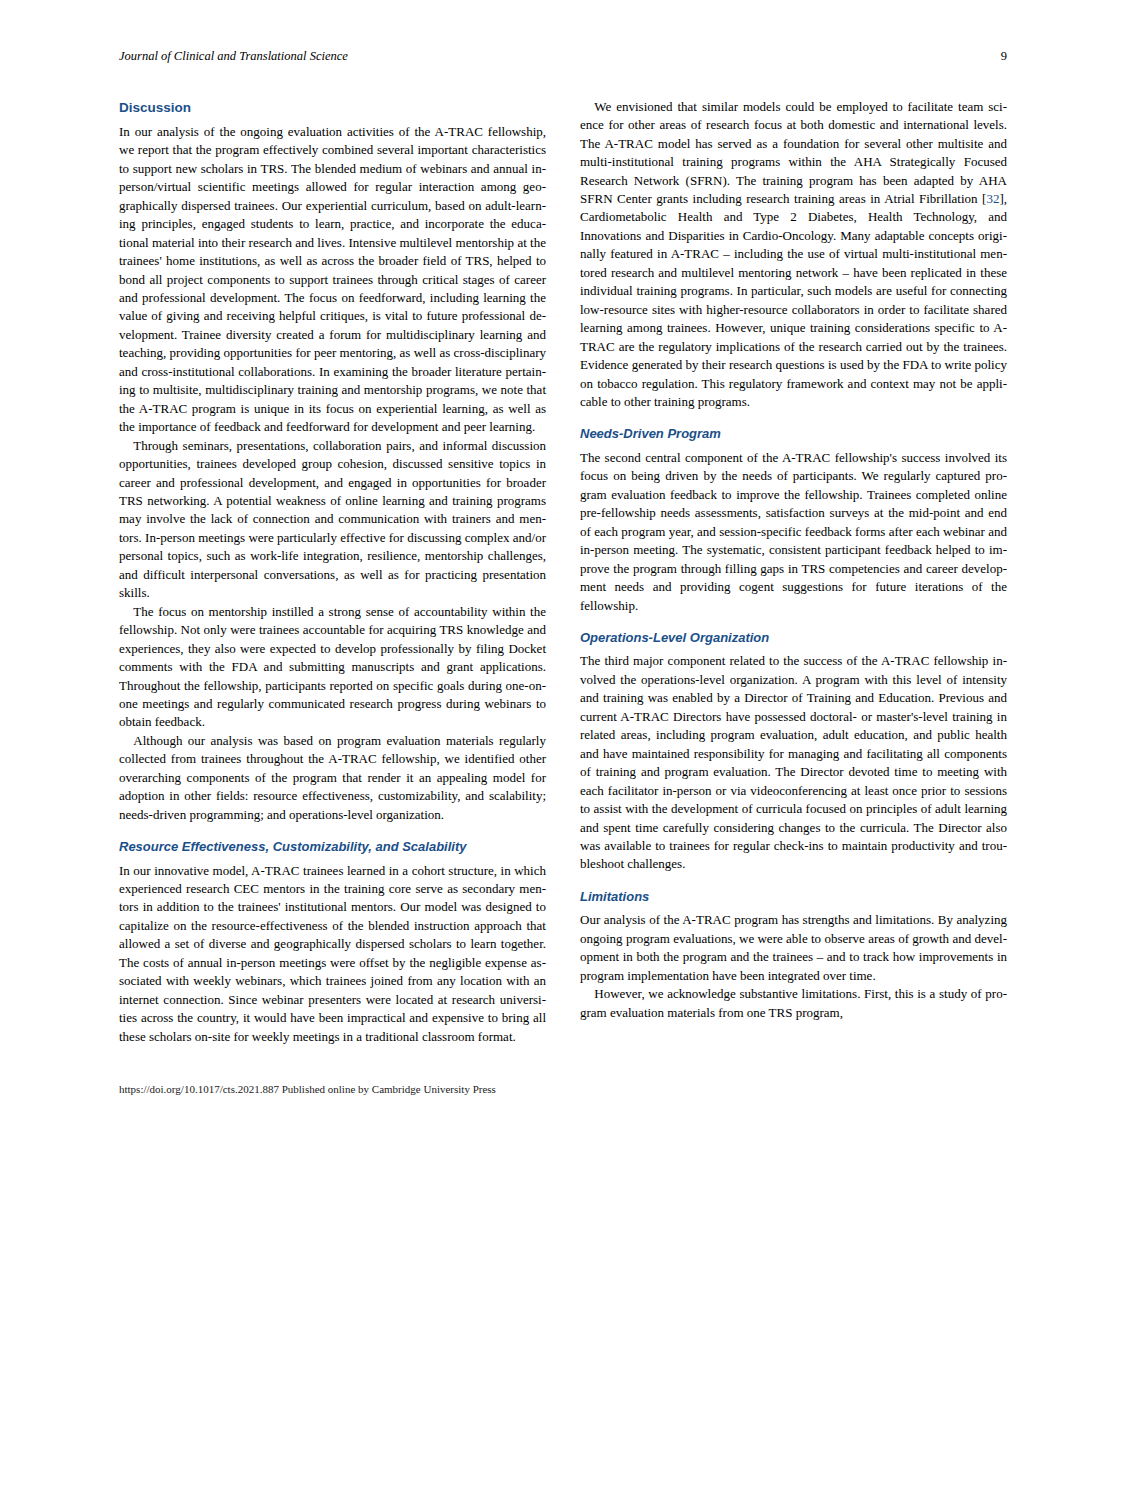Journal of Clinical and Translational Science 9
Discussion
In our analysis of the ongoing evaluation activities of the A-TRAC fellowship, we report that the program effectively combined several important characteristics to support new scholars in TRS. The blended medium of webinars and annual in-person/virtual scientific meetings allowed for regular interaction among geographically dispersed trainees. Our experiential curriculum, based on adult-learning principles, engaged students to learn, practice, and incorporate the educational material into their research and lives. Intensive multilevel mentorship at the trainees' home institutions, as well as across the broader field of TRS, helped to bond all project components to support trainees through critical stages of career and professional development. The focus on feedforward, including learning the value of giving and receiving helpful critiques, is vital to future professional development. Trainee diversity created a forum for multidisciplinary learning and teaching, providing opportunities for peer mentoring, as well as cross-disciplinary and cross-institutional collaborations. In examining the broader literature pertaining to multisite, multidisciplinary training and mentorship programs, we note that the A-TRAC program is unique in its focus on experiential learning, as well as the importance of feedback and feedforward for development and peer learning.
Through seminars, presentations, collaboration pairs, and informal discussion opportunities, trainees developed group cohesion, discussed sensitive topics in career and professional development, and engaged in opportunities for broader TRS networking. A potential weakness of online learning and training programs may involve the lack of connection and communication with trainers and mentors. In-person meetings were particularly effective for discussing complex and/or personal topics, such as work-life integration, resilience, mentorship challenges, and difficult interpersonal conversations, as well as for practicing presentation skills.
The focus on mentorship instilled a strong sense of accountability within the fellowship. Not only were trainees accountable for acquiring TRS knowledge and experiences, they also were expected to develop professionally by filing Docket comments with the FDA and submitting manuscripts and grant applications. Throughout the fellowship, participants reported on specific goals during one-on-one meetings and regularly communicated research progress during webinars to obtain feedback.
Although our analysis was based on program evaluation materials regularly collected from trainees throughout the A-TRAC fellowship, we identified other overarching components of the program that render it an appealing model for adoption in other fields: resource effectiveness, customizability, and scalability; needs-driven programming; and operations-level organization.
Resource Effectiveness, Customizability, and Scalability
In our innovative model, A-TRAC trainees learned in a cohort structure, in which experienced research CEC mentors in the training core serve as secondary mentors in addition to the trainees' institutional mentors. Our model was designed to capitalize on the resource-effectiveness of the blended instruction approach that allowed a set of diverse and geographically dispersed scholars to learn together. The costs of annual in-person meetings were offset by the negligible expense associated with weekly webinars, which trainees joined from any location with an internet connection. Since webinar presenters were located at research universities across the country, it would have been impractical and expensive to bring all these scholars on-site for weekly meetings in a traditional classroom format.
We envisioned that similar models could be employed to facilitate team science for other areas of research focus at both domestic and international levels. The A-TRAC model has served as a foundation for several other multisite and multi-institutional training programs within the AHA Strategically Focused Research Network (SFRN). The training program has been adapted by AHA SFRN Center grants including research training areas in Atrial Fibrillation [32], Cardiometabolic Health and Type 2 Diabetes, Health Technology, and Innovations and Disparities in Cardio-Oncology. Many adaptable concepts originally featured in A-TRAC – including the use of virtual multi-institutional mentored research and multilevel mentoring network – have been replicated in these individual training programs. In particular, such models are useful for connecting low-resource sites with higher-resource collaborators in order to facilitate shared learning among trainees. However, unique training considerations specific to A-TRAC are the regulatory implications of the research carried out by the trainees. Evidence generated by their research questions is used by the FDA to write policy on tobacco regulation. This regulatory framework and context may not be applicable to other training programs.
Needs-Driven Program
The second central component of the A-TRAC fellowship's success involved its focus on being driven by the needs of participants. We regularly captured program evaluation feedback to improve the fellowship. Trainees completed online pre-fellowship needs assessments, satisfaction surveys at the mid-point and end of each program year, and session-specific feedback forms after each webinar and in-person meeting. The systematic, consistent participant feedback helped to improve the program through filling gaps in TRS competencies and career development needs and providing cogent suggestions for future iterations of the fellowship.
Operations-Level Organization
The third major component related to the success of the A-TRAC fellowship involved the operations-level organization. A program with this level of intensity and training was enabled by a Director of Training and Education. Previous and current A-TRAC Directors have possessed doctoral- or master's-level training in related areas, including program evaluation, adult education, and public health and have maintained responsibility for managing and facilitating all components of training and program evaluation. The Director devoted time to meeting with each facilitator in-person or via videoconferencing at least once prior to sessions to assist with the development of curricula focused on principles of adult learning and spent time carefully considering changes to the curricula. The Director also was available to trainees for regular check-ins to maintain productivity and troubleshoot challenges.
Limitations
Our analysis of the A-TRAC program has strengths and limitations. By analyzing ongoing program evaluations, we were able to observe areas of growth and development in both the program and the trainees – and to track how improvements in program implementation have been integrated over time.
However, we acknowledge substantive limitations. First, this is a study of program evaluation materials from one TRS program,
https://doi.org/10.1017/cts.2021.887 Published online by Cambridge University Press